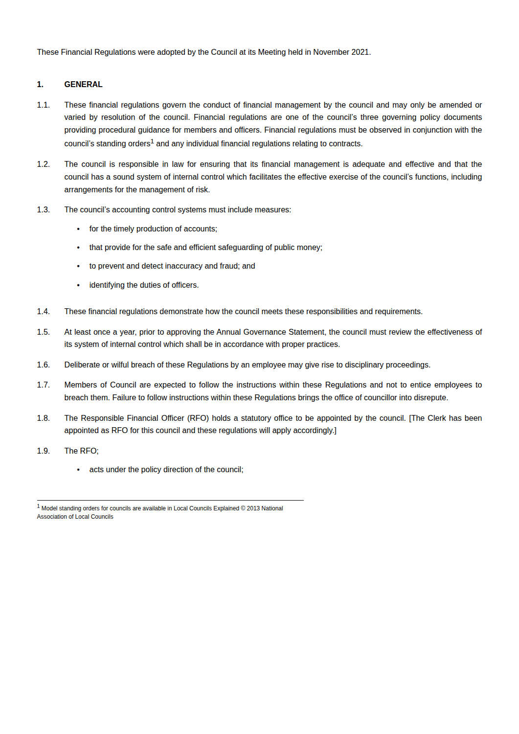These Financial Regulations were adopted by the Council at its Meeting held in November 2021.
1. GENERAL
1.1. These financial regulations govern the conduct of financial management by the council and may only be amended or varied by resolution of the council. Financial regulations are one of the council’s three governing policy documents providing procedural guidance for members and officers. Financial regulations must be observed in conjunction with the council’s standing orders1 and any individual financial regulations relating to contracts.
1.2. The council is responsible in law for ensuring that its financial management is adequate and effective and that the council has a sound system of internal control which facilitates the effective exercise of the council’s functions, including arrangements for the management of risk.
1.3. The council’s accounting control systems must include measures:
for the timely production of accounts;
that provide for the safe and efficient safeguarding of public money;
to prevent and detect inaccuracy and fraud; and
identifying the duties of officers.
1.4. These financial regulations demonstrate how the council meets these responsibilities and requirements.
1.5. At least once a year, prior to approving the Annual Governance Statement, the council must review the effectiveness of its system of internal control which shall be in accordance with proper practices.
1.6. Deliberate or wilful breach of these Regulations by an employee may give rise to disciplinary proceedings.
1.7. Members of Council are expected to follow the instructions within these Regulations and not to entice employees to breach them. Failure to follow instructions within these Regulations brings the office of councillor into disrepute.
1.8. The Responsible Financial Officer (RFO) holds a statutory office to be appointed by the council. [The Clerk has been appointed as RFO for this council and these regulations will apply accordingly.]
1.9. The RFO;
acts under the policy direction of the council;
1 Model standing orders for councils are available in Local Councils Explained © 2013 National Association of Local Councils